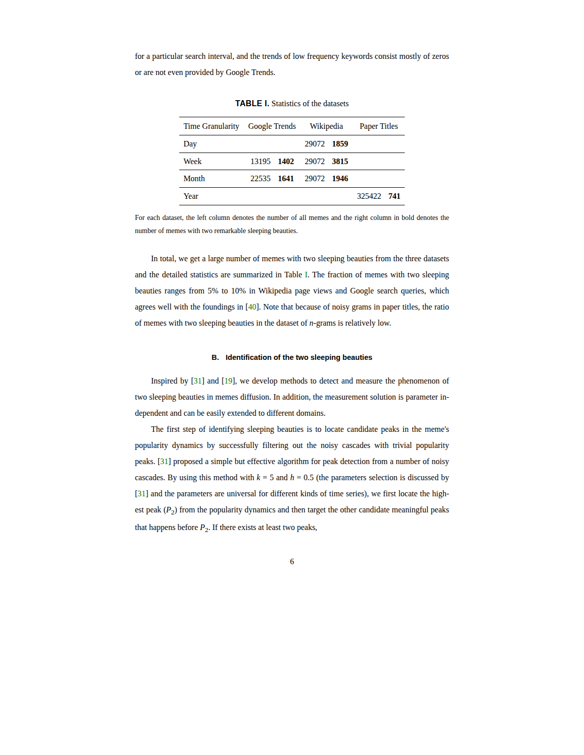for a particular search interval, and the trends of low frequency keywords consist mostly of zeros or are not even provided by Google Trends.
TABLE I. Statistics of the datasets
| Time Granularity | Google Trends | Wikipedia | Paper Titles |
| --- | --- | --- | --- |
| Day | | | 29072 | 1859 | | |
| Week | 13195 | 1402 | 29072 | 3815 | | |
| Month | 22535 | 1641 | 29072 | 1946 | | |
| Year | | | | | 325422 | 741 |
For each dataset, the left column denotes the number of all memes and the right column in bold denotes the number of memes with two remarkable sleeping beauties.
In total, we get a large number of memes with two sleeping beauties from the three datasets and the detailed statistics are summarized in Table I. The fraction of memes with two sleeping beauties ranges from 5% to 10% in Wikipedia page views and Google search queries, which agrees well with the foundings in [40]. Note that because of noisy grams in paper titles, the ratio of memes with two sleeping beauties in the dataset of n-grams is relatively low.
B. Identification of the two sleeping beauties
Inspired by [31] and [19], we develop methods to detect and measure the phenomenon of two sleeping beauties in memes diffusion. In addition, the measurement solution is parameter independent and can be easily extended to different domains.
The first step of identifying sleeping beauties is to locate candidate peaks in the meme's popularity dynamics by successfully filtering out the noisy cascades with trivial popularity peaks. [31] proposed a simple but effective algorithm for peak detection from a number of noisy cascades. By using this method with k = 5 and h = 0.5 (the parameters selection is discussed by [31] and the parameters are universal for different kinds of time series), we first locate the highest peak (P2) from the popularity dynamics and then target the other candidate meaningful peaks that happens before P2. If there exists at least two peaks,
6